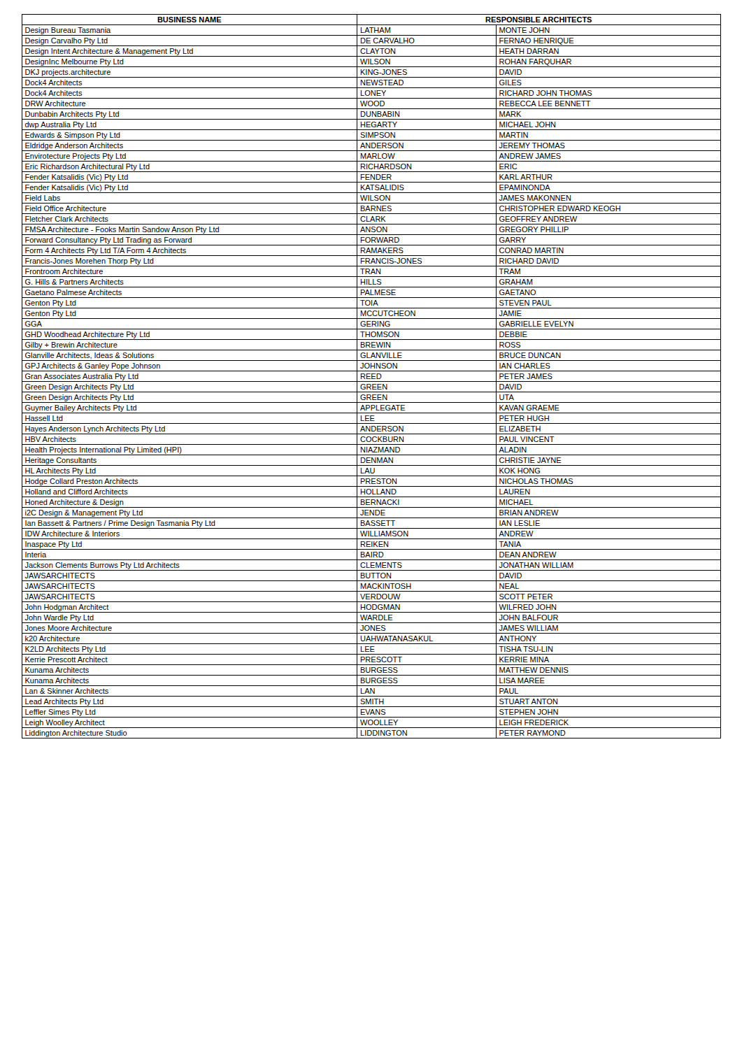| BUSINESS NAME | RESPONSIBLE ARCHITECTS |
| --- | --- |
| Design Bureau Tasmania | LATHAM | MONTE JOHN |
| Design Carvalho Pty Ltd | DE CARVALHO | FERNAO HENRIQUE |
| Design Intent Architecture & Management Pty Ltd | CLAYTON | HEATH DARRAN |
| DesignInc Melbourne Pty Ltd | WILSON | ROHAN FARQUHAR |
| DKJ projects.architecture | KING-JONES | DAVID |
| Dock4 Architects | NEWSTEAD | GILES |
| Dock4 Architects | LONEY | RICHARD JOHN THOMAS |
| DRW Architecture | WOOD | REBECCA LEE BENNETT |
| Dunbabin Architects Pty Ltd | DUNBABIN | MARK |
| dwp Australia Pty Ltd | HEGARTY | MICHAEL JOHN |
| Edwards & Simpson Pty Ltd | SIMPSON | MARTIN |
| Eldridge Anderson Architects | ANDERSON | JEREMY THOMAS |
| Envirotecture Projects Pty Ltd | MARLOW | ANDREW JAMES |
| Eric Richardson Architectural Pty Ltd | RICHARDSON | ERIC |
| Fender Katsalidis (Vic) Pty Ltd | FENDER | KARL ARTHUR |
| Fender Katsalidis (Vic) Pty Ltd | KATSALIDIS | EPAMINONDA |
| Field Labs | WILSON | JAMES MAKONNEN |
| Field Office Architecture | BARNES | CHRISTOPHER EDWARD KEOGH |
| Fletcher Clark Architects | CLARK | GEOFFREY ANDREW |
| FMSA Architecture - Fooks Martin Sandow Anson Pty Ltd | ANSON | GREGORY PHILLIP |
| Forward Consultancy Pty Ltd Trading as Forward | FORWARD | GARRY |
| Form 4 Architects Pty Ltd T/A Form 4 Architects | RAMAKERS | CONRAD MARTIN |
| Francis-Jones Morehen Thorp Pty Ltd | FRANCIS-JONES | RICHARD DAVID |
| Frontroom Architecture | TRAN | TRAM |
| G. Hills & Partners Architects | HILLS | GRAHAM |
| Gaetano Palmese Architects | PALMESE | GAETANO |
| Genton Pty Ltd | TOIA | STEVEN PAUL |
| Genton Pty Ltd | MCCUTCHEON | JAMIE |
| GGA | GERING | GABRIELLE EVELYN |
| GHD Woodhead Architecture Pty Ltd | THOMSON | DEBBIE |
| Gilby + Brewin Architecture | BREWIN | ROSS |
| Glanville Architects, Ideas & Solutions | GLANVILLE | BRUCE DUNCAN |
| GPJ Architects & Ganley Pope Johnson | JOHNSON | IAN CHARLES |
| Gran Associates Australia Pty Ltd | REED | PETER JAMES |
| Green Design Architects Pty Ltd | GREEN | DAVID |
| Green Design Architects Pty Ltd | GREEN | UTA |
| Guymer Bailey Architects Pty Ltd | APPLEGATE | KAVAN GRAEME |
| Hassell Ltd | LEE | PETER HUGH |
| Hayes Anderson Lynch Architects Pty Ltd | ANDERSON | ELIZABETH |
| HBV Architects | COCKBURN | PAUL VINCENT |
| Health Projects International Pty Limited (HPI) | NIAZMAND | ALADIN |
| Heritage Consultants | DENMAN | CHRISTIE JAYNE |
| HL Architects Pty Ltd | LAU | KOK HONG |
| Hodge Collard Preston Architects | PRESTON | NICHOLAS THOMAS |
| Holland and Clifford Architects | HOLLAND | LAUREN |
| Honed Architecture & Design | BERNACKI | MICHAEL |
| i2C Design & Management Pty Ltd | JENDE | BRIAN ANDREW |
| Ian Bassett & Partners / Prime Design Tasmania Pty Ltd | BASSETT | IAN LESLIE |
| IDW Architecture & Interiors | WILLIAMSON | ANDREW |
| Inaspace Pty Ltd | REIKEN | TANIA |
| Interia | BAIRD | DEAN ANDREW |
| Jackson Clements Burrows Pty Ltd Architects | CLEMENTS | JONATHAN WILLIAM |
| JAWSARCHITECTS | BUTTON | DAVID |
| JAWSARCHITECTS | MACKINTOSH | NEAL |
| JAWSARCHITECTS | VERDOUW | SCOTT PETER |
| John Hodgman Architect | HODGMAN | WILFRED JOHN |
| John Wardle Pty Ltd | WARDLE | JOHN BALFOUR |
| Jones Moore Architecture | JONES | JAMES WILLIAM |
| k20 Architecture | UAHWATANASAKUL | ANTHONY |
| K2LD Architects Pty Ltd | LEE | TISHA TSU-LIN |
| Kerrie Prescott Architect | PRESCOTT | KERRIE MINA |
| Kunama Architects | BURGESS | MATTHEW DENNIS |
| Kunama Architects | BURGESS | LISA MAREE |
| Lan & Skinner Architects | LAN | PAUL |
| Lead Architects Pty Ltd | SMITH | STUART ANTON |
| Leffler Simes Pty Ltd | EVANS | STEPHEN JOHN |
| Leigh Woolley Architect | WOOLLEY | LEIGH FREDERICK |
| Liddington Architecture Studio | LIDDINGTON | PETER RAYMOND |